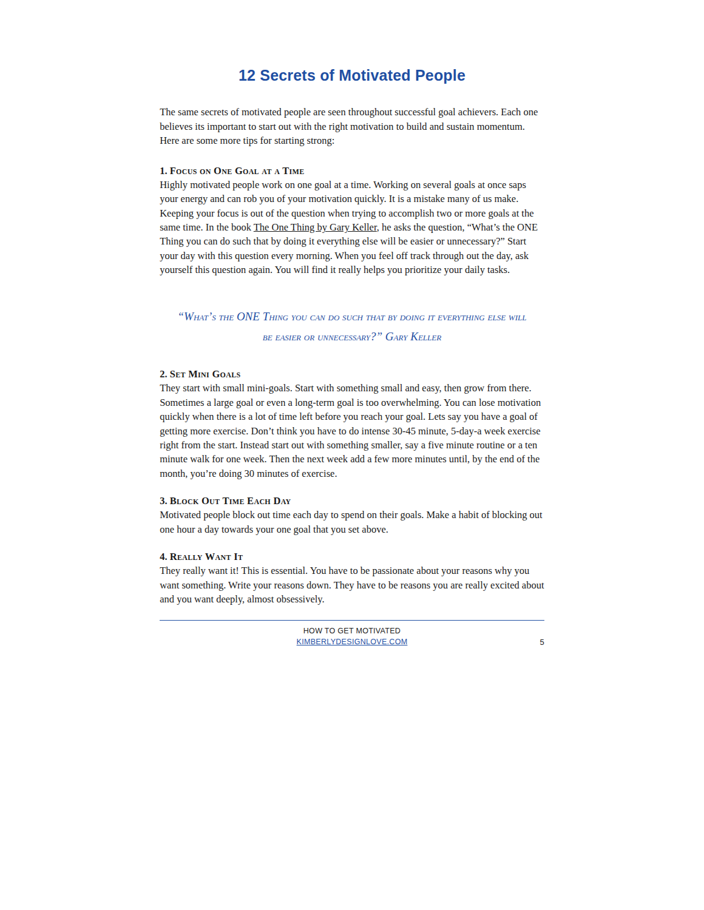12 Secrets of Motivated People
The same secrets of motivated people are seen throughout successful goal achievers. Each one believes its important to start out with the right motivation to build and sustain momentum. Here are some more tips for starting strong:
1. Focus on One Goal at a Time
Highly motivated people work on one goal at a time. Working on several goals at once saps your energy and can rob you of your motivation quickly. It is a mistake many of us make. Keeping your focus is out of the question when trying to accomplish two or more goals at the same time. In the book The One Thing by Gary Keller, he asks the question, “What’s the ONE Thing you can do such that by doing it everything else will be easier or unnecessary?” Start your day with this question every morning. When you feel off track through out the day, ask yourself this question again. You will find it really helps you prioritize your daily tasks.
“What’s the ONE Thing you can do such that by doing it everything else will be easier or unnecessary?” Gary Keller
2. Set Mini Goals
They start with small mini-goals. Start with something small and easy, then grow from there. Sometimes a large goal or even a long-term goal is too overwhelming. You can lose motivation quickly when there is a lot of time left before you reach your goal. Lets say you have a goal of getting more exercise. Don’t think you have to do intense 30-45 minute, 5-day-a week exercise right from the start. Instead start out with something smaller, say a five minute routine or a ten minute walk for one week. Then the next week add a few more minutes until, by the end of the month, you’re doing 30 minutes of exercise.
3. Block Out Time Each Day
Motivated people block out time each day to spend on their goals. Make a habit of blocking out one hour a day towards your one goal that you set above.
4. Really Want It
They really want it! This is essential. You have to be passionate about your reasons why you want something. Write your reasons down. They have to be reasons you are really excited about and you want deeply, almost obsessively.
HOW TO GET MOTIVATED
KIMBERLYDESIGNLOVE.COM
5